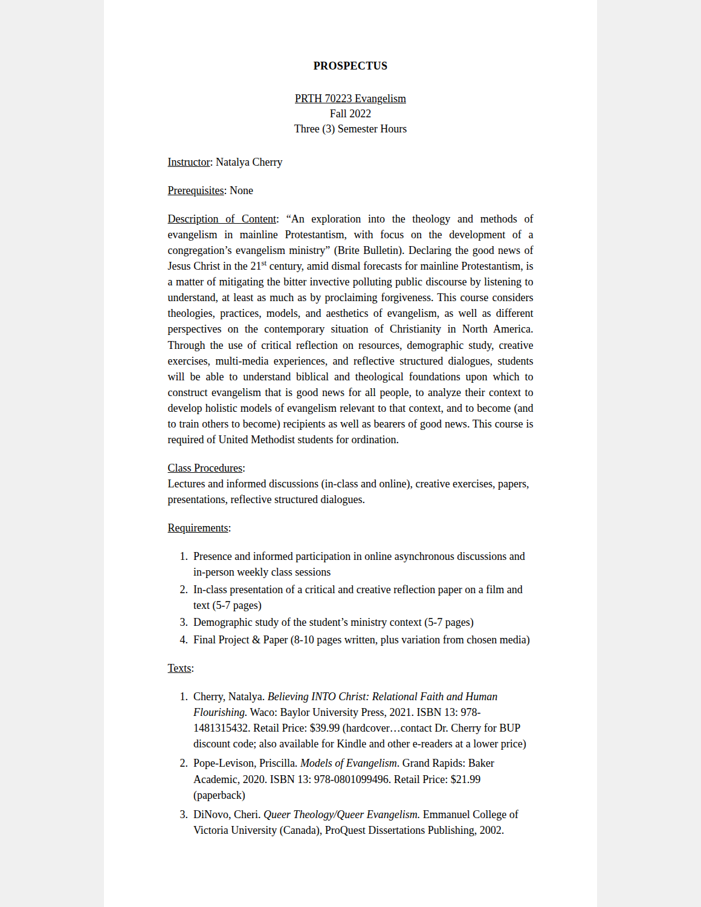PROSPECTUS
PRTH 70223 Evangelism
Fall 2022
Three (3) Semester Hours
Instructor: Natalya Cherry
Prerequisites: None
Description of Content: “An exploration into the theology and methods of evangelism in mainline Protestantism, with focus on the development of a congregation’s evangelism ministry” (Brite Bulletin). Declaring the good news of Jesus Christ in the 21st century, amid dismal forecasts for mainline Protestantism, is a matter of mitigating the bitter invective polluting public discourse by listening to understand, at least as much as by proclaiming forgiveness. This course considers theologies, practices, models, and aesthetics of evangelism, as well as different perspectives on the contemporary situation of Christianity in North America. Through the use of critical reflection on resources, demographic study, creative exercises, multi-media experiences, and reflective structured dialogues, students will be able to understand biblical and theological foundations upon which to construct evangelism that is good news for all people, to analyze their context to develop holistic models of evangelism relevant to that context, and to become (and to train others to become) recipients as well as bearers of good news. This course is required of United Methodist students for ordination.
Class Procedures:
Lectures and informed discussions (in-class and online), creative exercises, papers, presentations, reflective structured dialogues.
Requirements:
Presence and informed participation in online asynchronous discussions and in-person weekly class sessions
In-class presentation of a critical and creative reflection paper on a film and text (5-7 pages)
Demographic study of the student’s ministry context (5-7 pages)
Final Project & Paper (8-10 pages written, plus variation from chosen media)
Texts:
Cherry, Natalya. Believing INTO Christ: Relational Faith and Human Flourishing. Waco: Baylor University Press, 2021. ISBN 13: 978-1481315432. Retail Price: $39.99 (hardcover…contact Dr. Cherry for BUP discount code; also available for Kindle and other e-readers at a lower price)
Pope-Levison, Priscilla. Models of Evangelism. Grand Rapids: Baker Academic, 2020. ISBN 13: 978-0801099496. Retail Price: $21.99 (paperback)
DiNovo, Cheri. Queer Theology/Queer Evangelism. Emmanuel College of Victoria University (Canada), ProQuest Dissertations Publishing, 2002.